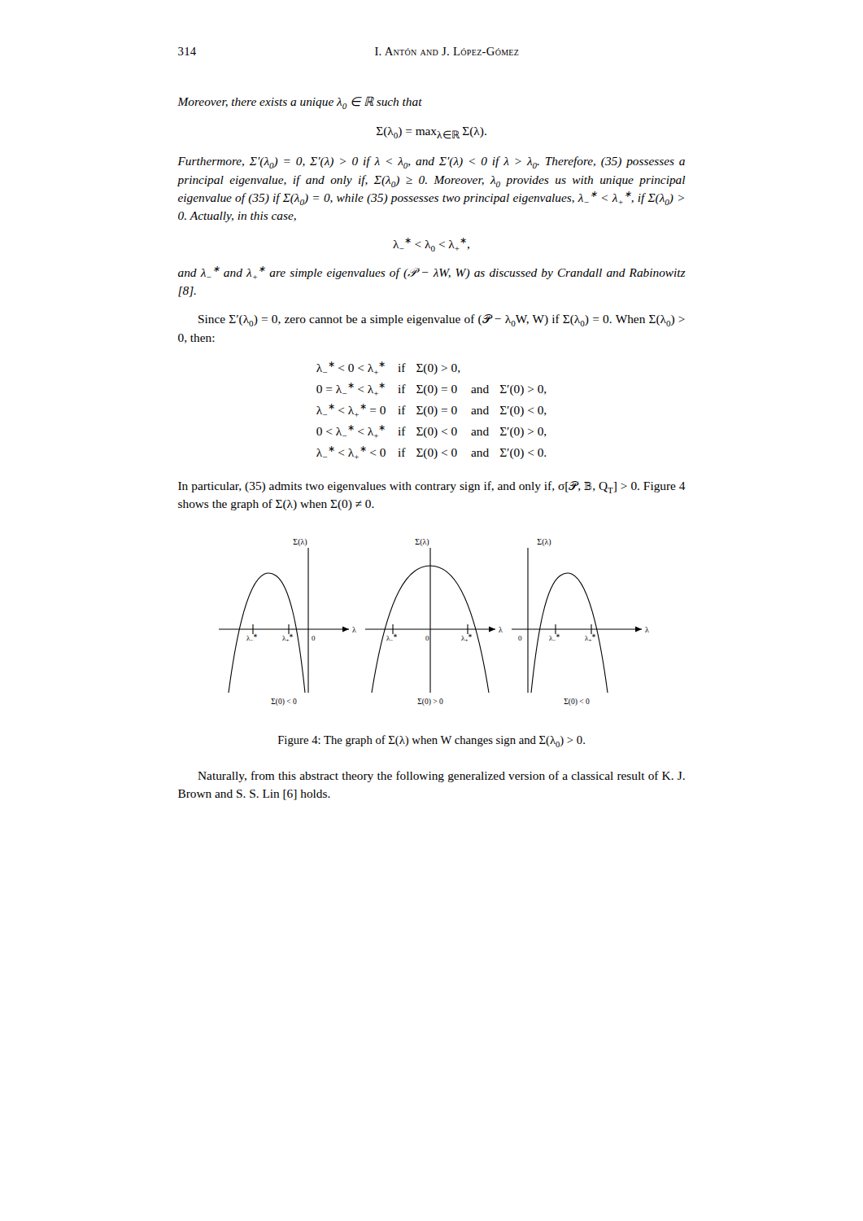314 I. Antón and J. López-Gómez
Moreover, there exists a unique λ0 ∈ ℝ such that
Σ(λ0) = maxλ∈ℝ Σ(λ).
Furthermore, Σ′(λ0) = 0, Σ′(λ) > 0 if λ < λ0, and Σ′(λ) < 0 if λ > λ0. Therefore, (35) possesses a principal eigenvalue, if and only if, Σ(λ0) ≥ 0. Moreover, λ0 provides us with unique principal eigenvalue of (35) if Σ(λ0) = 0, while (35) possesses two principal eigenvalues, λ−∗ < λ+∗, if Σ(λ0) > 0. Actually, in this case,
λ−∗ < λ0 < λ+∗,
and λ−∗ and λ+∗ are simple eigenvalues of (𝒫 − λW, W) as discussed by Crandall and Rabinowitz [8].
Since Σ′(λ0) = 0, zero cannot be a simple eigenvalue of (𝒫 − λ0W, W) if Σ(λ0) = 0. When Σ(λ0) > 0, then:
| λ − ∗ < 0 < λ + ∗ | if | Σ(0) > 0, | | |
| 0 = λ − ∗ < λ + ∗ | if | Σ(0) = 0 | and | Σ′(0) > 0, |
| λ − ∗ < λ + ∗ = 0 | if | Σ(0) = 0 | and | Σ′(0) < 0, |
| 0 < λ − ∗ < λ + ∗ | if | Σ(0) < 0 | and | Σ′(0) > 0, |
| λ − ∗ < λ + ∗ < 0 | if | Σ(0) < 0 | and | Σ′(0) < 0. |
In particular, (35) admits two eigenvalues with contrary sign if, and only if, σ[𝒫, 𝔹, QT] > 0. Figure 4 shows the graph of Σ(λ) when Σ(0) ≠ 0.
Σ(λ) Σ(λ) Σ(λ) λ λ λ λ−∗ λ+∗ 0 λ−∗ 0 λ+∗ 0 λ−∗ λ+∗ Σ(0) < 0 Σ(0) > 0 Σ(0) < 0
Figure 4: The graph of Σ(λ) when W changes sign and Σ(λ0) > 0.
Naturally, from this abstract theory the following generalized version of a classical result of K. J. Brown and S. S. Lin [6] holds.